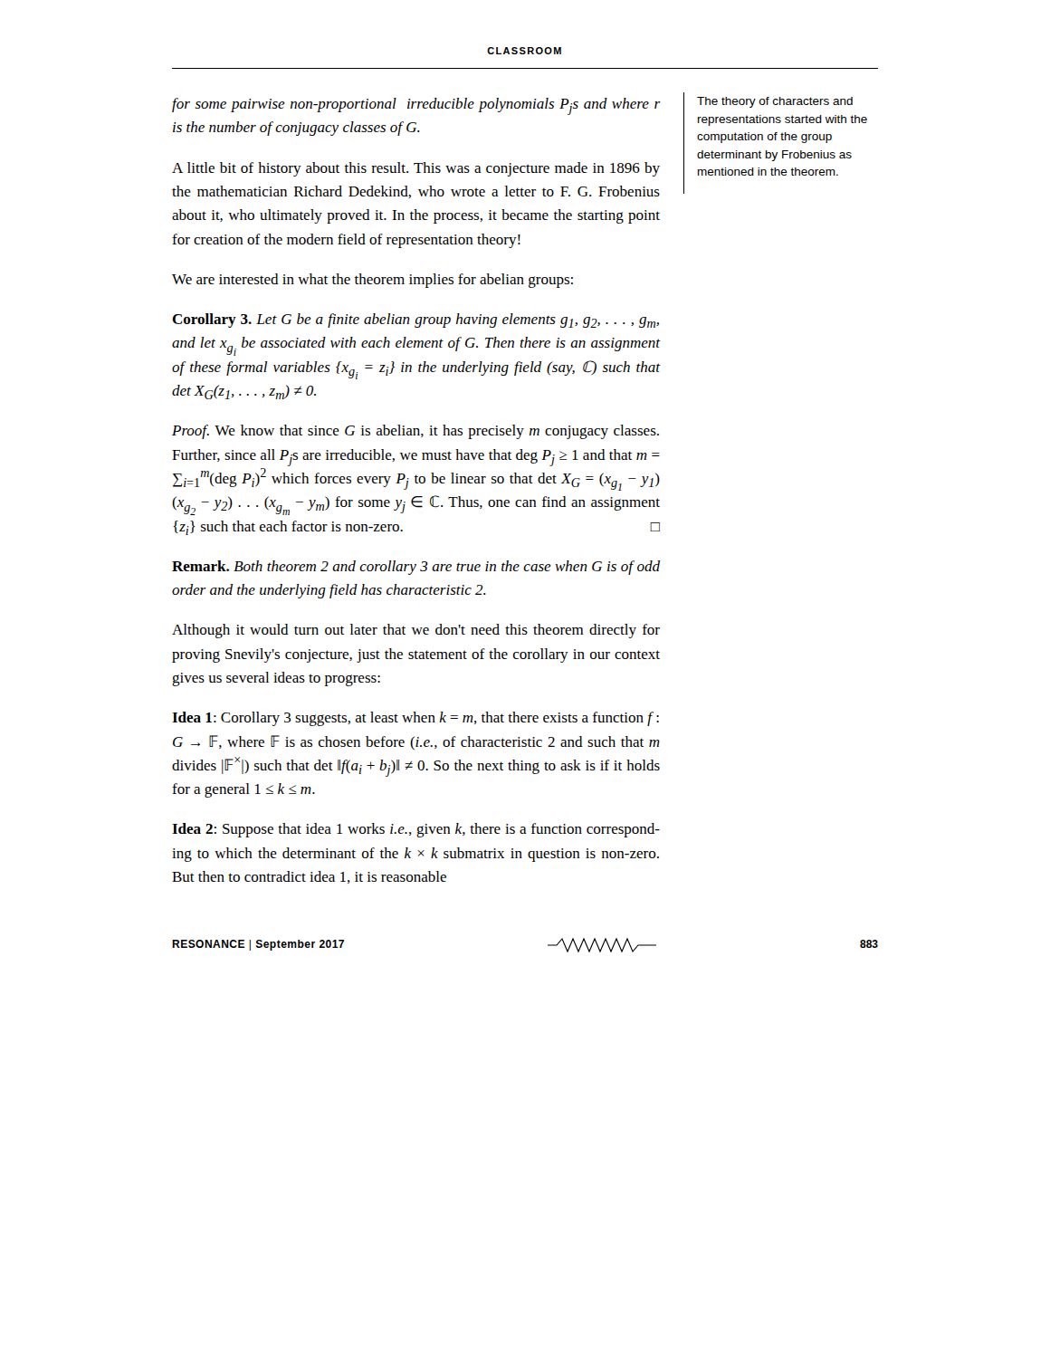CLASSROOM
for some pairwise non-proportional irreducible polynomials Pjs and where r is the number of conjugacy classes of G.
A little bit of history about this result. This was a conjecture made in 1896 by the mathematician Richard Dedekind, who wrote a letter to F. G. Frobenius about it, who ultimately proved it. In the process, it became the starting point for creation of the modern field of representation theory!
We are interested in what the theorem implies for abelian groups:
Corollary 3. Let G be a finite abelian group having elements g1, g2, . . . , gm, and let xgi be associated with each element of G. Then there is an assignment of these formal variables {xgi = zi} in the underlying field (say, ℂ) such that det XG(z1, . . . , zm) ≠ 0.
Proof. We know that since G is abelian, it has precisely m conjugacy classes. Further, since all Pjs are irreducible, we must have that deg Pj ≥ 1 and that m = ∑i=1m(deg Pi)2 which forces every Pj to be linear so that det XG = (xg1 − y1)(xg2 − y2) . . . (xgm − ym) for some yj ∈ ℂ. Thus, one can find an assignment {zi} such that each factor is non-zero.□
Remark. Both theorem 2 and corollary 3 are true in the case when G is of odd order and the underlying field has characteristic 2.
Although it would turn out later that we don't need this theorem directly for proving Snevily's conjecture, just the statement of the corollary in our context gives us several ideas to progress:
Idea 1: Corollary 3 suggests, at least when k = m, that there exists a function f : G → 𝔽, where 𝔽 is as chosen before (i.e., of characteristic 2 and such that m divides |𝔽×|) such that det ‖f(ai + bj)‖ ≠ 0. So the next thing to ask is if it holds for a general 1 ≤ k ≤ m.
Idea 2: Suppose that idea 1 works i.e., given k, there is a function corresponding to which the determinant of the k × k submatrix in question is non-zero. But then to contradict idea 1, it is reasonable
The theory of characters and representations started with the computation of the group determinant by Frobenius as mentioned in the theorem.
RESONANCE | September 2017
883